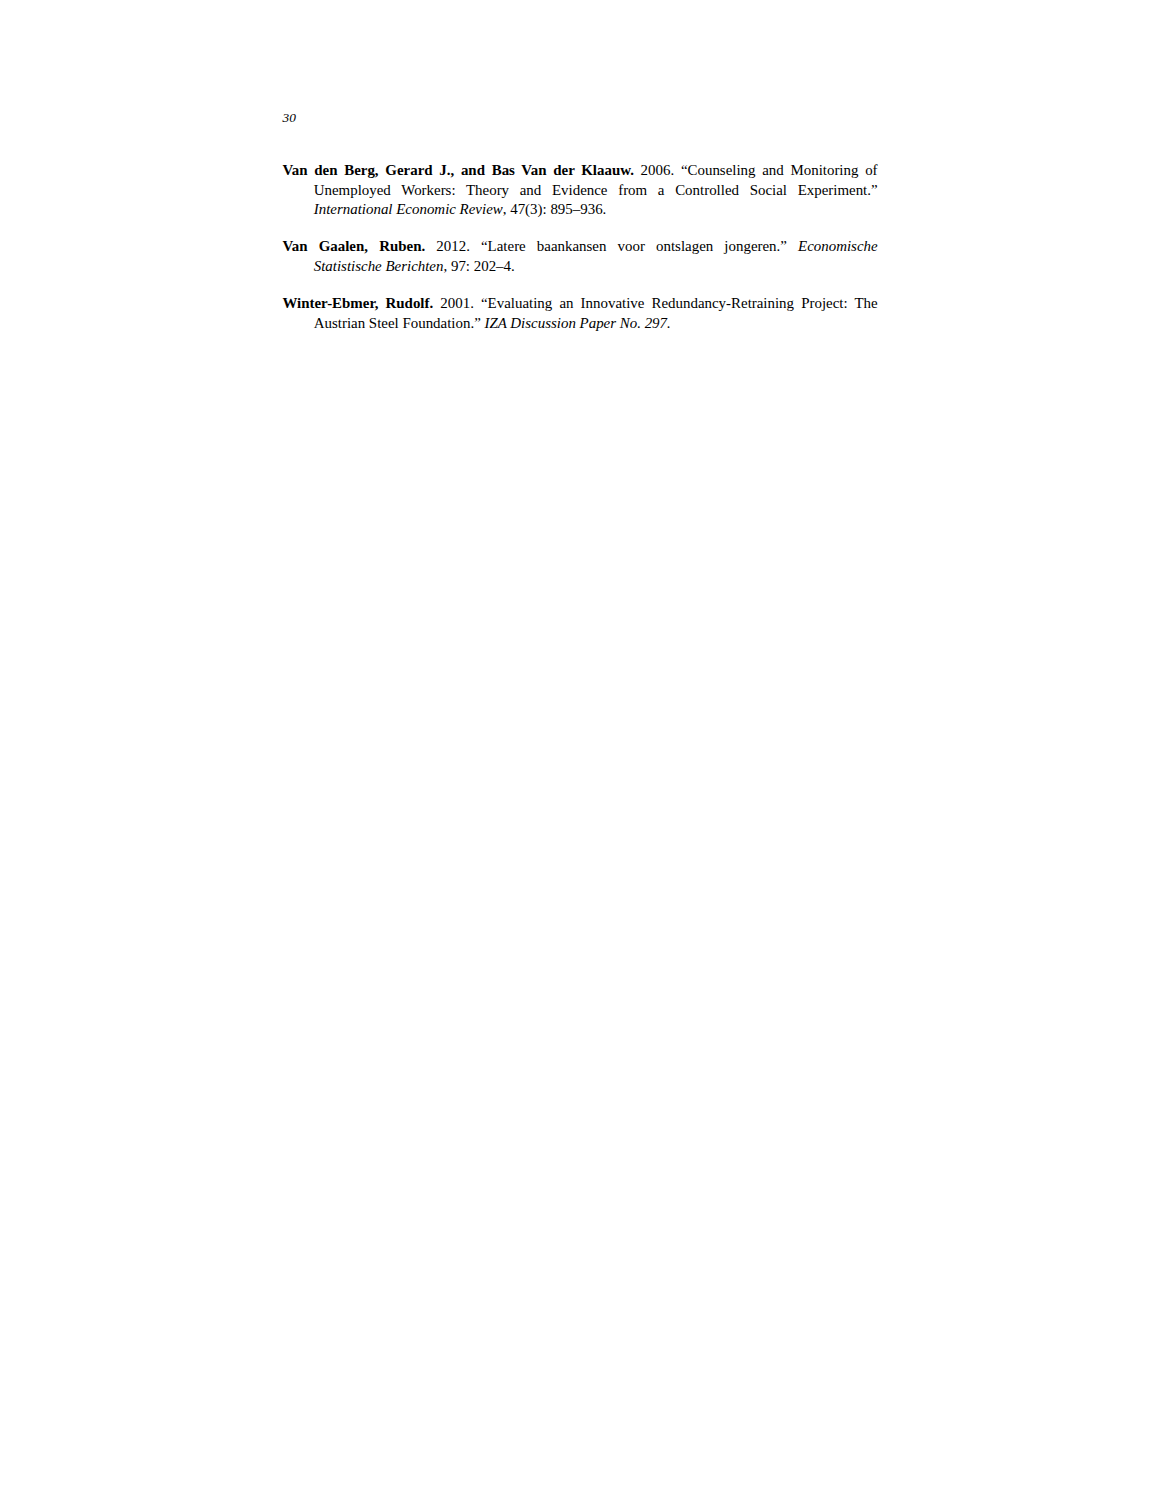30
Van den Berg, Gerard J., and Bas Van der Klaauw. 2006. “Counseling and Monitoring of Unemployed Workers: Theory and Evidence from a Controlled Social Experiment.” International Economic Review, 47(3): 895–936.
Van Gaalen, Ruben. 2012. “Latere baankansen voor ontslagen jongeren.” Economische Statistische Berichten, 97: 202–4.
Winter-Ebmer, Rudolf. 2001. “Evaluating an Innovative Redundancy-Retraining Project: The Austrian Steel Foundation.” IZA Discussion Paper No. 297.